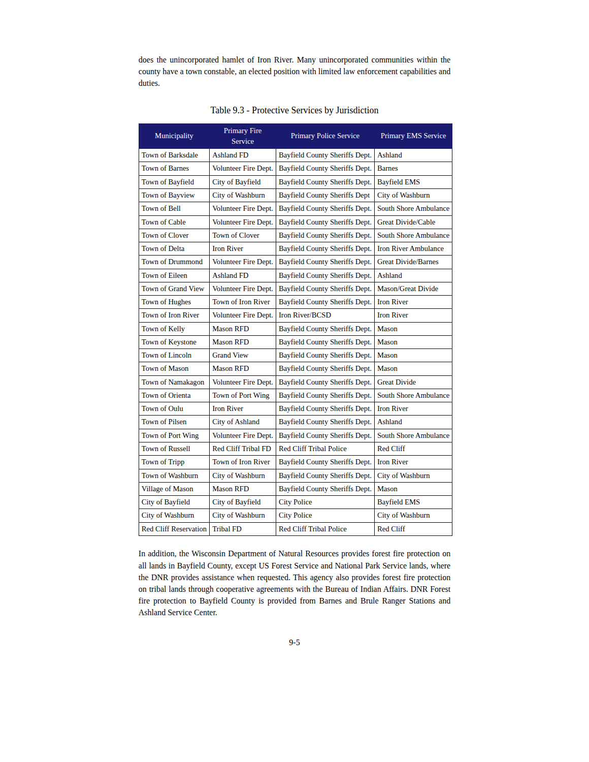does the unincorporated hamlet of Iron River. Many unincorporated communities within the county have a town constable, an elected position with limited law enforcement capabilities and duties.
Table 9.3 - Protective Services by Jurisdiction
| Municipality | Primary Fire Service | Primary Police Service | Primary EMS Service |
| --- | --- | --- | --- |
| Town of Barksdale | Ashland FD | Bayfield County Sheriffs Dept. | Ashland |
| Town of Barnes | Volunteer Fire Dept. | Bayfield County Sheriffs Dept. | Barnes |
| Town of Bayfield | City of Bayfield | Bayfield County Sheriffs Dept. | Bayfield EMS |
| Town of Bayview | City of Washburn | Bayfield County Sheriffs Dept | City of Washburn |
| Town of Bell | Volunteer Fire Dept. | Bayfield County Sheriffs Dept. | South Shore Ambulance |
| Town of Cable | Volunteer Fire Dept. | Bayfield County Sheriffs Dept. | Great Divide/Cable |
| Town of Clover | Town of Clover | Bayfield County Sheriffs Dept. | South Shore Ambulance |
| Town of Delta | Iron River | Bayfield County Sheriffs Dept. | Iron River Ambulance |
| Town of Drummond | Volunteer Fire Dept. | Bayfield County Sheriffs Dept. | Great Divide/Barnes |
| Town of Eileen | Ashland FD | Bayfield County Sheriffs Dept. | Ashland |
| Town of Grand View | Volunteer Fire Dept. | Bayfield County Sheriffs Dept. | Mason/Great Divide |
| Town of Hughes | Town of Iron River | Bayfield County Sheriffs Dept. | Iron River |
| Town of Iron River | Volunteer Fire Dept. | Iron River/BCSD | Iron River |
| Town of Kelly | Mason RFD | Bayfield County Sheriffs Dept. | Mason |
| Town of Keystone | Mason RFD | Bayfield County Sheriffs Dept. | Mason |
| Town of Lincoln | Grand View | Bayfield County Sheriffs Dept. | Mason |
| Town of Mason | Mason RFD | Bayfield County Sheriffs Dept. | Mason |
| Town of Namakagon | Volunteer Fire Dept. | Bayfield County Sheriffs Dept. | Great Divide |
| Town of Orienta | Town of Port Wing | Bayfield County Sheriffs Dept. | South Shore Ambulance |
| Town of Oulu | Iron River | Bayfield County Sheriffs Dept. | Iron River |
| Town of Pilsen | City of Ashland | Bayfield County Sheriffs Dept. | Ashland |
| Town of Port Wing | Volunteer Fire Dept. | Bayfield County Sheriffs Dept. | South Shore Ambulance |
| Town of Russell | Red Cliff Tribal FD | Red Cliff Tribal Police | Red Cliff |
| Town of Tripp | Town of Iron River | Bayfield County Sheriffs Dept. | Iron River |
| Town of Washburn | City of Washburn | Bayfield County Sheriffs Dept. | City of Washburn |
| Village of Mason | Mason RFD | Bayfield County Sheriffs Dept. | Mason |
| City of Bayfield | City of Bayfield | City Police | Bayfield EMS |
| City of Washburn | City of Washburn | City Police | City of Washburn |
| Red Cliff Reservation | Tribal FD | Red Cliff Tribal Police | Red Cliff |
In addition, the Wisconsin Department of Natural Resources provides forest fire protection on all lands in Bayfield County, except US Forest Service and National Park Service lands, where the DNR provides assistance when requested. This agency also provides forest fire protection on tribal lands through cooperative agreements with the Bureau of Indian Affairs. DNR Forest fire protection to Bayfield County is provided from Barnes and Brule Ranger Stations and Ashland Service Center.
9-5